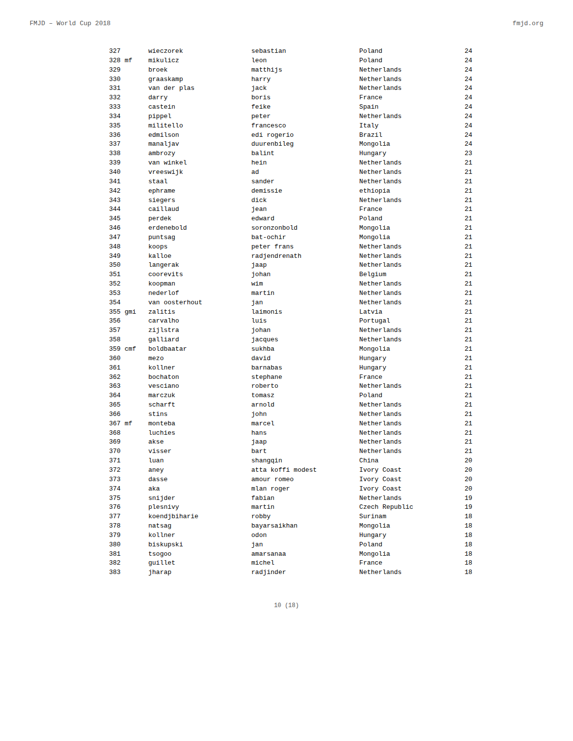FMJD – World Cup 2018 fmjd.org
| 327 | | wieczorek | sebastian | Poland | 24 |
| 328 | mf | mikulicz | leon | Poland | 24 |
| 329 | | broek | matthijs | Netherlands | 24 |
| 330 | | graaskamp | harry | Netherlands | 24 |
| 331 | | van der plas | jack | Netherlands | 24 |
| 332 | | darry | boris | France | 24 |
| 333 | | castein | feike | Spain | 24 |
| 334 | | pippel | peter | Netherlands | 24 |
| 335 | | militello | francesco | Italy | 24 |
| 336 | | edmilson | edi rogerio | Brazil | 24 |
| 337 | | manaljav | duurenbileg | Mongolia | 24 |
| 338 | | ambrozy | balint | Hungary | 23 |
| 339 | | van winkel | hein | Netherlands | 21 |
| 340 | | vreeswijk | ad | Netherlands | 21 |
| 341 | | staal | sander | Netherlands | 21 |
| 342 | | ephrame | demissie | ethiopia | 21 |
| 343 | | siegers | dick | Netherlands | 21 |
| 344 | | caillaud | jean | France | 21 |
| 345 | | perdek | edward | Poland | 21 |
| 346 | | erdenebold | soronzonbold | Mongolia | 21 |
| 347 | | puntsag | bat-ochir | Mongolia | 21 |
| 348 | | koops | peter frans | Netherlands | 21 |
| 349 | | kalloe | radjendrenath | Netherlands | 21 |
| 350 | | langerak | jaap | Netherlands | 21 |
| 351 | | coorevits | johan | Belgium | 21 |
| 352 | | koopman | wim | Netherlands | 21 |
| 353 | | nederlof | martin | Netherlands | 21 |
| 354 | | van oosterhout | jan | Netherlands | 21 |
| 355 | gmi | zalitis | laimonis | Latvia | 21 |
| 356 | | carvalho | luis | Portugal | 21 |
| 357 | | zijlstra | johan | Netherlands | 21 |
| 358 | | galliard | jacques | Netherlands | 21 |
| 359 | cmf | boldbaatar | sukhba | Mongolia | 21 |
| 360 | | mezo | david | Hungary | 21 |
| 361 | | kollner | barnabas | Hungary | 21 |
| 362 | | bochaton | stephane | France | 21 |
| 363 | | vesciano | roberto | Netherlands | 21 |
| 364 | | marczuk | tomasz | Poland | 21 |
| 365 | | scharft | arnold | Netherlands | 21 |
| 366 | | stins | john | Netherlands | 21 |
| 367 | mf | monteba | marcel | Netherlands | 21 |
| 368 | | luchies | hans | Netherlands | 21 |
| 369 | | akse | jaap | Netherlands | 21 |
| 370 | | visser | bart | Netherlands | 21 |
| 371 | | luan | shangqin | China | 20 |
| 372 | | aney | atta koffi modest | Ivory Coast | 20 |
| 373 | | dasse | amour romeo | Ivory Coast | 20 |
| 374 | | aka | mlan roger | Ivory Coast | 20 |
| 375 | | snijder | fabian | Netherlands | 19 |
| 376 | | plesnivy | martin | Czech Republic | 19 |
| 377 | | koendjbiharie | robby | Surinam | 18 |
| 378 | | natsag | bayarsaikhan | Mongolia | 18 |
| 379 | | kollner | odon | Hungary | 18 |
| 380 | | biskupski | jan | Poland | 18 |
| 381 | | tsogoo | amarsanaa | Mongolia | 18 |
| 382 | | guillet | michel | France | 18 |
| 383 | | jharap | radjinder | Netherlands | 18 |
10 (18)